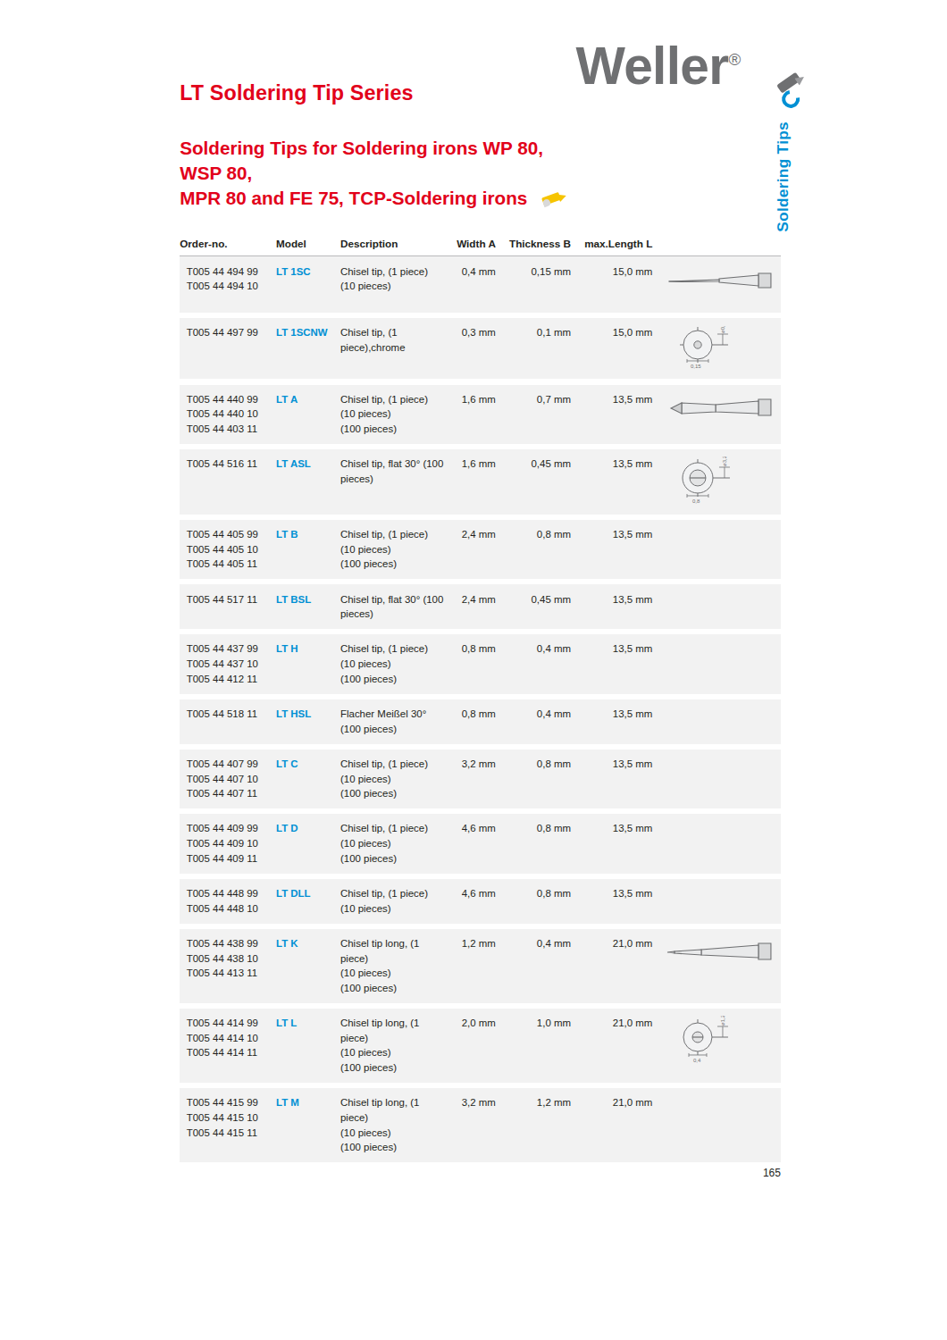Weller®
Soldering Tips
LT Soldering Tip Series
Soldering Tips for Soldering irons WP 80, WSP 80,
MPR 80 and FE 75, TCP-Soldering irons
| Order-no. | Model | Description | Width A | Thickness B | max.Length L | |
| --- | --- | --- | --- | --- | --- | --- |
| T005 44 494 99 T005 44 494 10 | LT 1SC | Chisel tip, (1 piece) (10 pieces) | 0,4 mm | 0,15 mm | 15,0 mm | |
| T005 44 497 99 | LT 1SCNW | Chisel tip, (1 piece),chrome | 0,3 mm | 0,1 mm | 15,0 mm | ø0,4 0,15 |
| T005 44 440 99 T005 44 440 10 T005 44 403 11 | LT A | Chisel tip, (1 piece) (10 pieces) (100 pieces) | 1,6 mm | 0,7 mm | 13,5 mm | |
| T005 44 516 11 | LT ASL | Chisel tip, flat 30° (100 pieces) | 1,6 mm | 0,45 mm | 13,5 mm | ø3,2 0,8 |
| T005 44 405 99 T005 44 405 10 T005 44 405 11 | LT B | Chisel tip, (1 piece) (10 pieces) (100 pieces) | 2,4 mm | 0,8 mm | 13,5 mm | |
| T005 44 517 11 | LT BSL | Chisel tip, flat 30° (100 pieces) | 2,4 mm | 0,45 mm | 13,5 mm | |
| T005 44 437 99 T005 44 437 10 T005 44 412 11 | LT H | Chisel tip, (1 piece) (10 pieces) (100 pieces) | 0,8 mm | 0,4 mm | 13,5 mm | |
| T005 44 518 11 | LT HSL | Flacher Meißel 30° (100 pieces) | 0,8 mm | 0,4 mm | 13,5 mm | |
| T005 44 407 99 T005 44 407 10 T005 44 407 11 | LT C | Chisel tip, (1 piece) (10 pieces) (100 pieces) | 3,2 mm | 0,8 mm | 13,5 mm | |
| T005 44 409 99 T005 44 409 10 T005 44 409 11 | LT D | Chisel tip, (1 piece) (10 pieces) (100 pieces) | 4,6 mm | 0,8 mm | 13,5 mm | |
| T005 44 448 99 T005 44 448 10 | LT DLL | Chisel tip, (1 piece) (10 pieces) | 4,6 mm | 0,8 mm | 13,5 mm | |
| T005 44 438 99 T005 44 438 10 T005 44 413 11 | LT K | Chisel tip long, (1 piece) (10 pieces) (100 pieces) | 1,2 mm | 0,4 mm | 21,0 mm | |
| T005 44 414 99 T005 44 414 10 T005 44 414 11 | LT L | Chisel tip long, (1 piece) (10 pieces) (100 pieces) | 2,0 mm | 1,0 mm | 21,0 mm | ø1,2 0,4 |
| T005 44 415 99 T005 44 415 10 T005 44 415 11 | LT M | Chisel tip long, (1 piece) (10 pieces) (100 pieces) | 3,2 mm | 1,2 mm | 21,0 mm | |
165